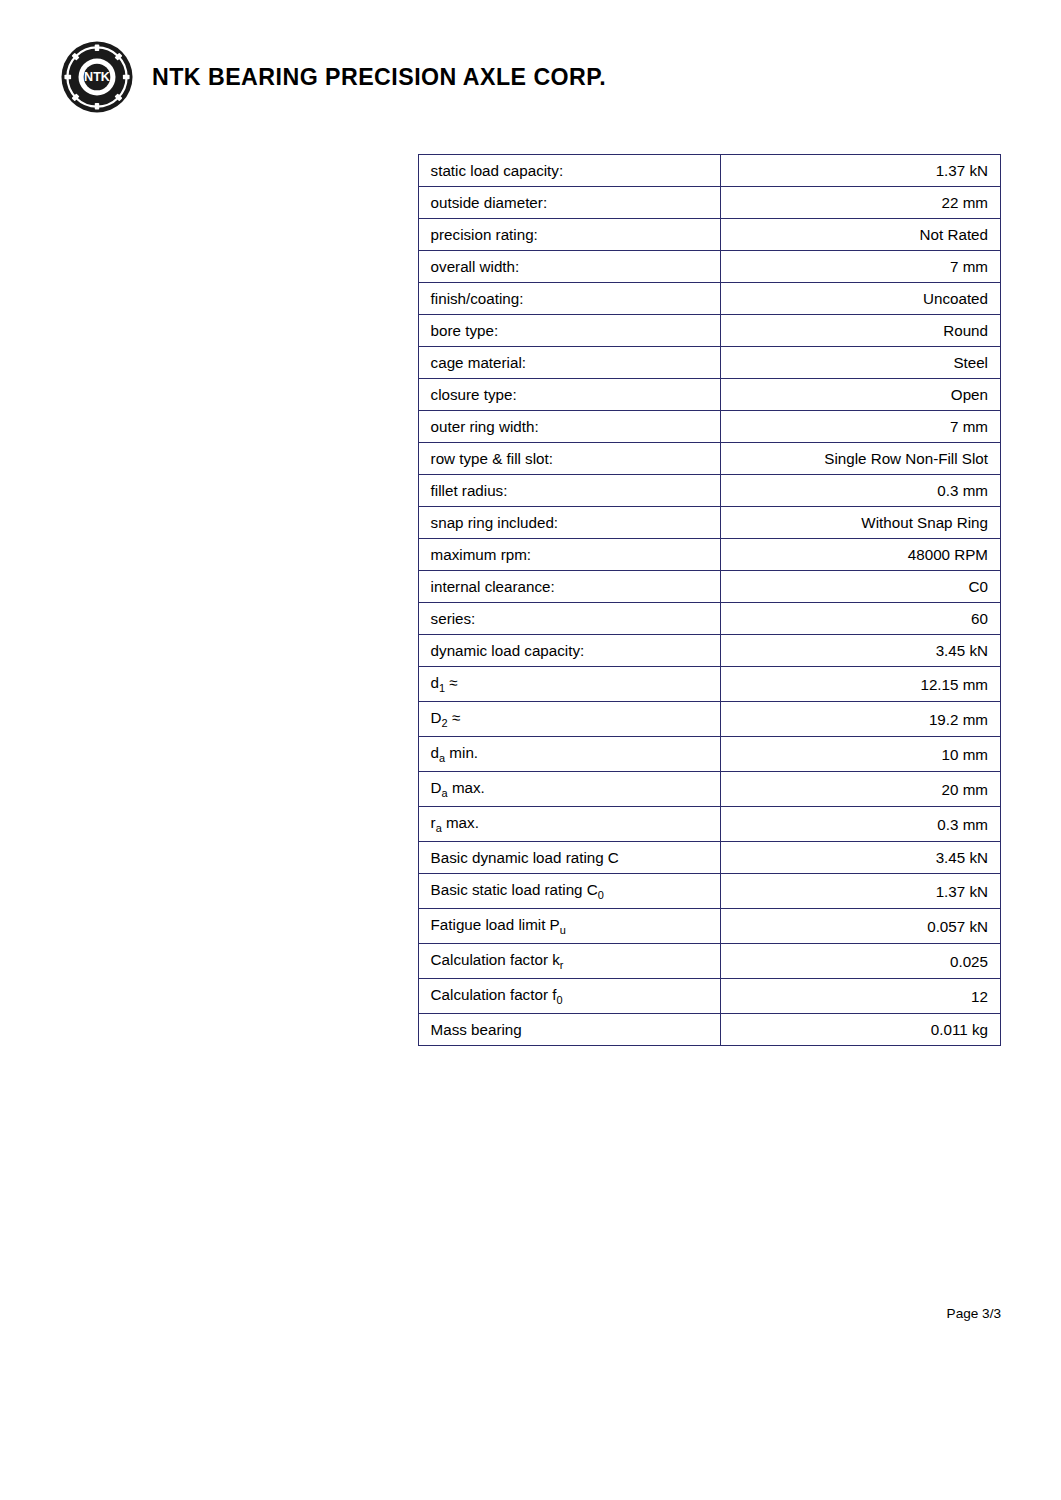NTK
NTK BEARING PRECISION AXLE CORP.
| static load capacity: | 1.37 kN |
| outside diameter: | 22 mm |
| precision rating: | Not Rated |
| overall width: | 7 mm |
| finish/coating: | Uncoated |
| bore type: | Round |
| cage material: | Steel |
| closure type: | Open |
| outer ring width: | 7 mm |
| row type & fill slot: | Single Row Non-Fill Slot |
| fillet radius: | 0.3 mm |
| snap ring included: | Without Snap Ring |
| maximum rpm: | 48000 RPM |
| internal clearance: | C0 |
| series: | 60 |
| dynamic load capacity: | 3.45 kN |
| d 1 ≈ | 12.15 mm |
| D 2 ≈ | 19.2 mm |
| d a min. | 10 mm |
| D a max. | 20 mm |
| r a max. | 0.3 mm |
| Basic dynamic load rating C | 3.45 kN |
| Basic static load rating C 0 | 1.37 kN |
| Fatigue load limit P u | 0.057 kN |
| Calculation factor k r | 0.025 |
| Calculation factor f 0 | 12 |
| Mass bearing | 0.011 kg |
Page 3/3